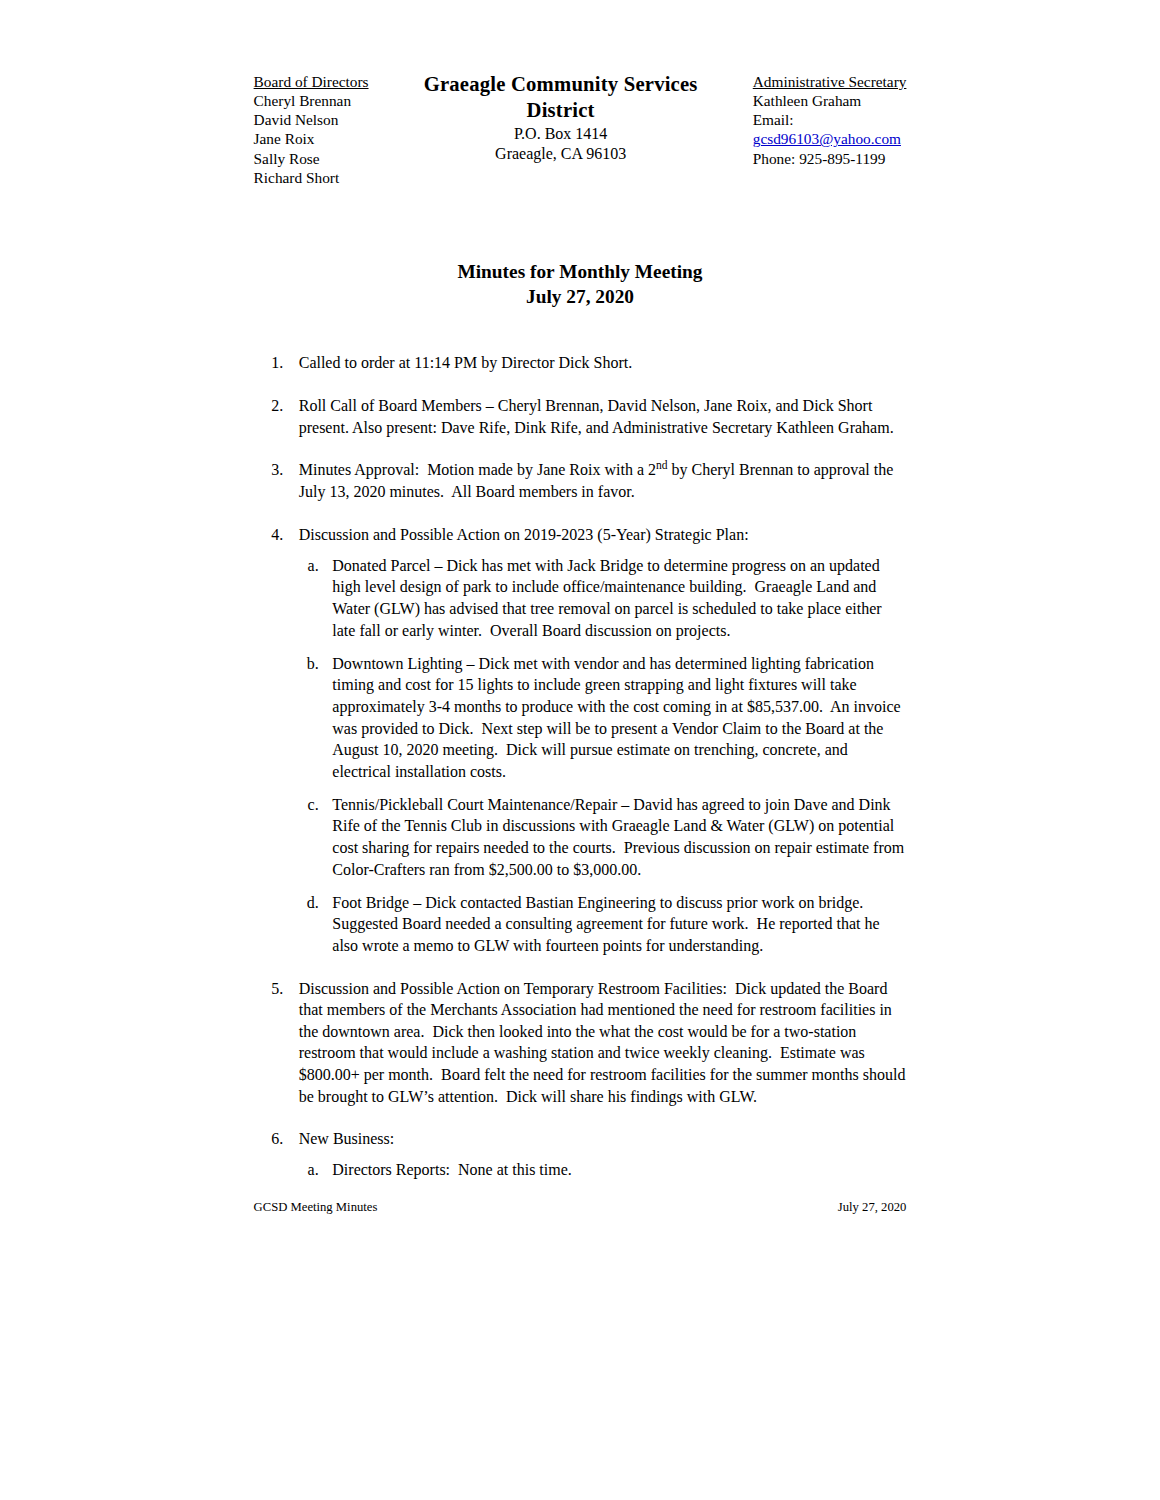Board of Directors
Cheryl Brennan
David Nelson
Jane Roix
Sally Rose
Richard Short
Graeagle Community Services District
P.O. Box 1414
Graeagle, CA 96103
Administrative Secretary
Kathleen Graham
Email:
gcsd96103@yahoo.com
Phone: 925-895-1199
Minutes for Monthly Meeting
July 27, 2020
Called to order at 11:14 PM by Director Dick Short.
Roll Call of Board Members – Cheryl Brennan, David Nelson, Jane Roix, and Dick Short present. Also present: Dave Rife, Dink Rife, and Administrative Secretary Kathleen Graham.
Minutes Approval: Motion made by Jane Roix with a 2nd by Cheryl Brennan to approval the July 13, 2020 minutes. All Board members in favor.
Discussion and Possible Action on 2019-2023 (5-Year) Strategic Plan:
Donated Parcel – Dick has met with Jack Bridge to determine progress on an updated high level design of park to include office/maintenance building. Graeagle Land and Water (GLW) has advised that tree removal on parcel is scheduled to take place either late fall or early winter. Overall Board discussion on projects.
Downtown Lighting – Dick met with vendor and has determined lighting fabrication timing and cost for 15 lights to include green strapping and light fixtures will take approximately 3-4 months to produce with the cost coming in at $85,537.00. An invoice was provided to Dick. Next step will be to present a Vendor Claim to the Board at the August 10, 2020 meeting. Dick will pursue estimate on trenching, concrete, and electrical installation costs.
Tennis/Pickleball Court Maintenance/Repair – David has agreed to join Dave and Dink Rife of the Tennis Club in discussions with Graeagle Land & Water (GLW) on potential cost sharing for repairs needed to the courts. Previous discussion on repair estimate from Color-Crafters ran from $2,500.00 to $3,000.00.
Foot Bridge – Dick contacted Bastian Engineering to discuss prior work on bridge. Suggested Board needed a consulting agreement for future work. He reported that he also wrote a memo to GLW with fourteen points for understanding.
Discussion and Possible Action on Temporary Restroom Facilities: Dick updated the Board that members of the Merchants Association had mentioned the need for restroom facilities in the downtown area. Dick then looked into the what the cost would be for a two-station restroom that would include a washing station and twice weekly cleaning. Estimate was $800.00+ per month. Board felt the need for restroom facilities for the summer months should be brought to GLW’s attention. Dick will share his findings with GLW.
New Business:
Directors Reports: None at this time.
GCSD Meeting Minutes July 27, 2020